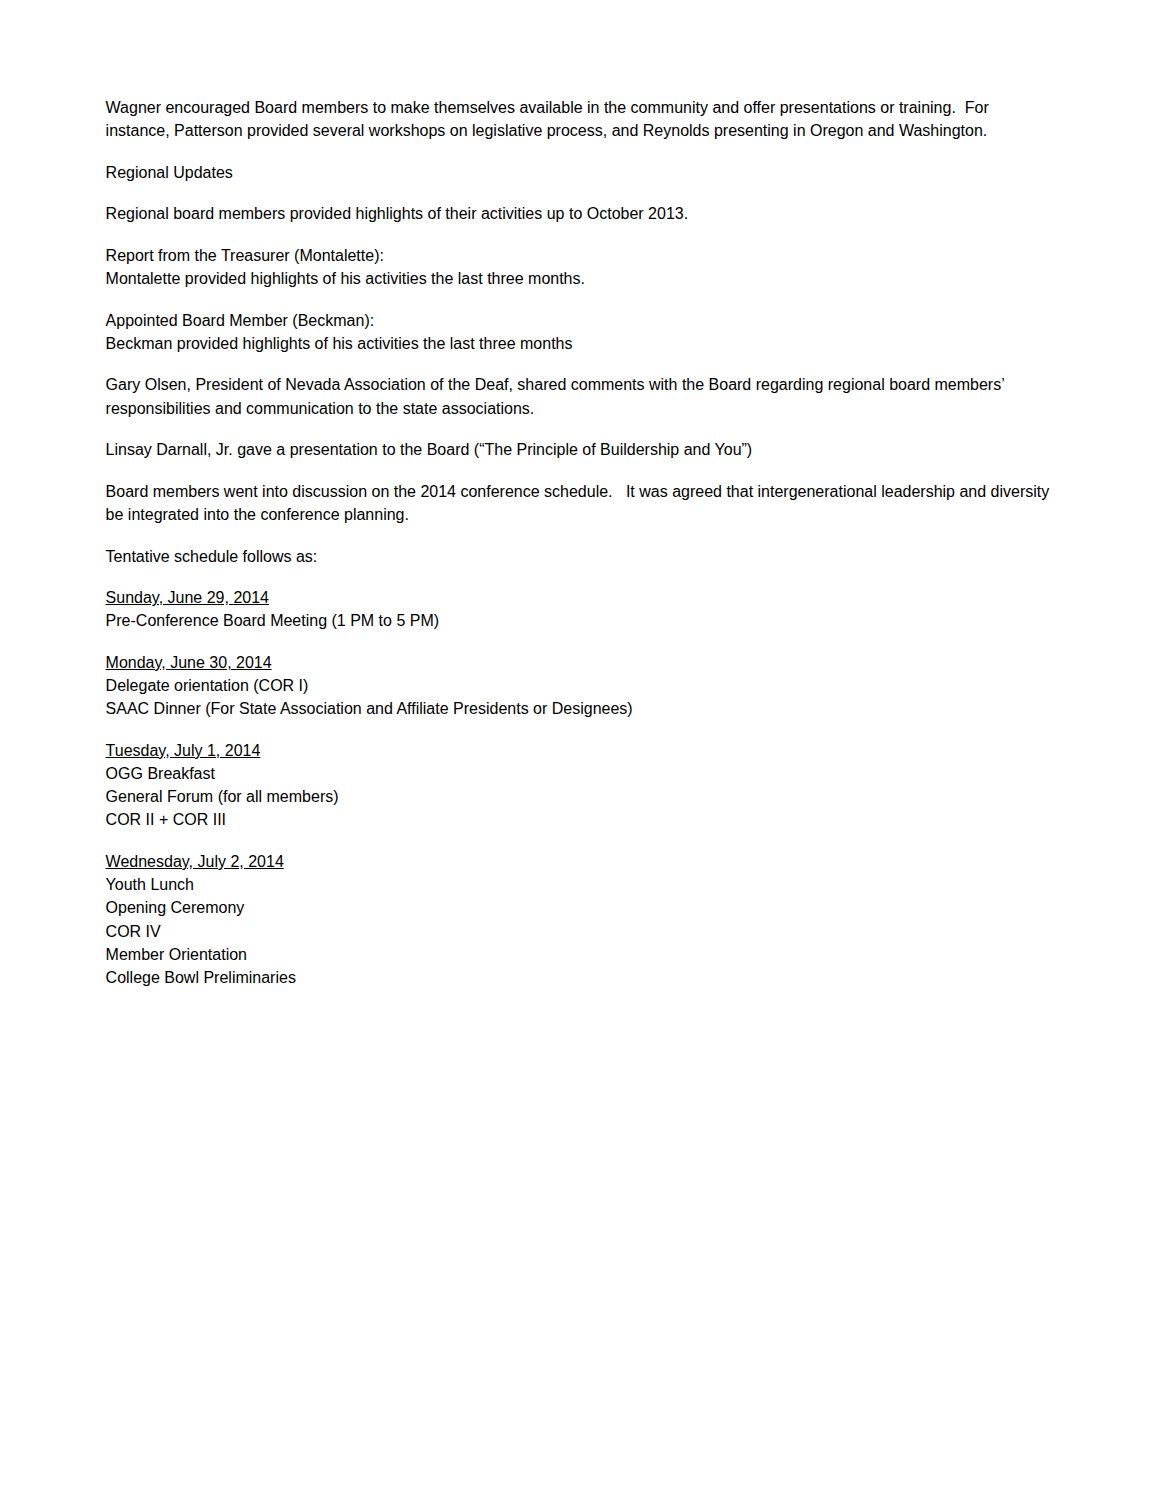Wagner encouraged Board members to make themselves available in the community and offer presentations or training. For instance, Patterson provided several workshops on legislative process, and Reynolds presenting in Oregon and Washington.
Regional Updates
Regional board members provided highlights of their activities up to October 2013.
Report from the Treasurer (Montalette):
Montalette provided highlights of his activities the last three months.
Appointed Board Member (Beckman):
Beckman provided highlights of his activities the last three months
Gary Olsen, President of Nevada Association of the Deaf, shared comments with the Board regarding regional board members’ responsibilities and communication to the state associations.
Linsay Darnall, Jr. gave a presentation to the Board (“The Principle of Buildership and You”)
Board members went into discussion on the 2014 conference schedule. It was agreed that intergenerational leadership and diversity be integrated into the conference planning.
Tentative schedule follows as:
Sunday, June 29, 2014
Pre-Conference Board Meeting (1 PM to 5 PM)
Monday, June 30, 2014
Delegate orientation (COR I)
SAAC Dinner (For State Association and Affiliate Presidents or Designees)
Tuesday, July 1, 2014
OGG Breakfast
General Forum (for all members)
COR II + COR III
Wednesday, July 2, 2014
Youth Lunch
Opening Ceremony
COR IV
Member Orientation
College Bowl Preliminaries